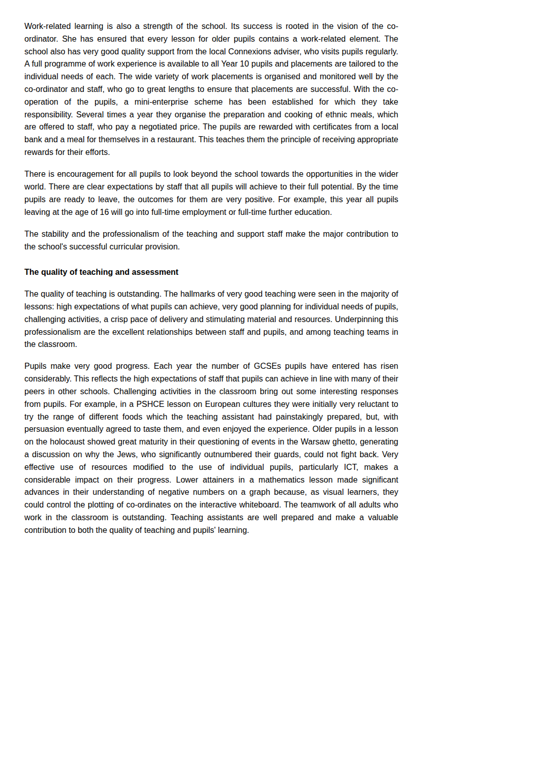Work-related learning is also a strength of the school. Its success is rooted in the vision of the co-ordinator. She has ensured that every lesson for older pupils contains a work-related element. The school also has very good quality support from the local Connexions adviser, who visits pupils regularly. A full programme of work experience is available to all Year 10 pupils and placements are tailored to the individual needs of each. The wide variety of work placements is organised and monitored well by the co-ordinator and staff, who go to great lengths to ensure that placements are successful. With the co-operation of the pupils, a mini-enterprise scheme has been established for which they take responsibility. Several times a year they organise the preparation and cooking of ethnic meals, which are offered to staff, who pay a negotiated price. The pupils are rewarded with certificates from a local bank and a meal for themselves in a restaurant. This teaches them the principle of receiving appropriate rewards for their efforts.
There is encouragement for all pupils to look beyond the school towards the opportunities in the wider world. There are clear expectations by staff that all pupils will achieve to their full potential. By the time pupils are ready to leave, the outcomes for them are very positive. For example, this year all pupils leaving at the age of 16 will go into full-time employment or full-time further education.
The stability and the professionalism of the teaching and support staff make the major contribution to the school's successful curricular provision.
The quality of teaching and assessment
The quality of teaching is outstanding. The hallmarks of very good teaching were seen in the majority of lessons: high expectations of what pupils can achieve, very good planning for individual needs of pupils, challenging activities, a crisp pace of delivery and stimulating material and resources. Underpinning this professionalism are the excellent relationships between staff and pupils, and among teaching teams in the classroom.
Pupils make very good progress. Each year the number of GCSEs pupils have entered has risen considerably. This reflects the high expectations of staff that pupils can achieve in line with many of their peers in other schools. Challenging activities in the classroom bring out some interesting responses from pupils. For example, in a PSHCE lesson on European cultures they were initially very reluctant to try the range of different foods which the teaching assistant had painstakingly prepared, but, with persuasion eventually agreed to taste them, and even enjoyed the experience. Older pupils in a lesson on the holocaust showed great maturity in their questioning of events in the Warsaw ghetto, generating a discussion on why the Jews, who significantly outnumbered their guards, could not fight back. Very effective use of resources modified to the use of individual pupils, particularly ICT, makes a considerable impact on their progress. Lower attainers in a mathematics lesson made significant advances in their understanding of negative numbers on a graph because, as visual learners, they could control the plotting of co-ordinates on the interactive whiteboard. The teamwork of all adults who work in the classroom is outstanding. Teaching assistants are well prepared and make a valuable contribution to both the quality of teaching and pupils' learning.